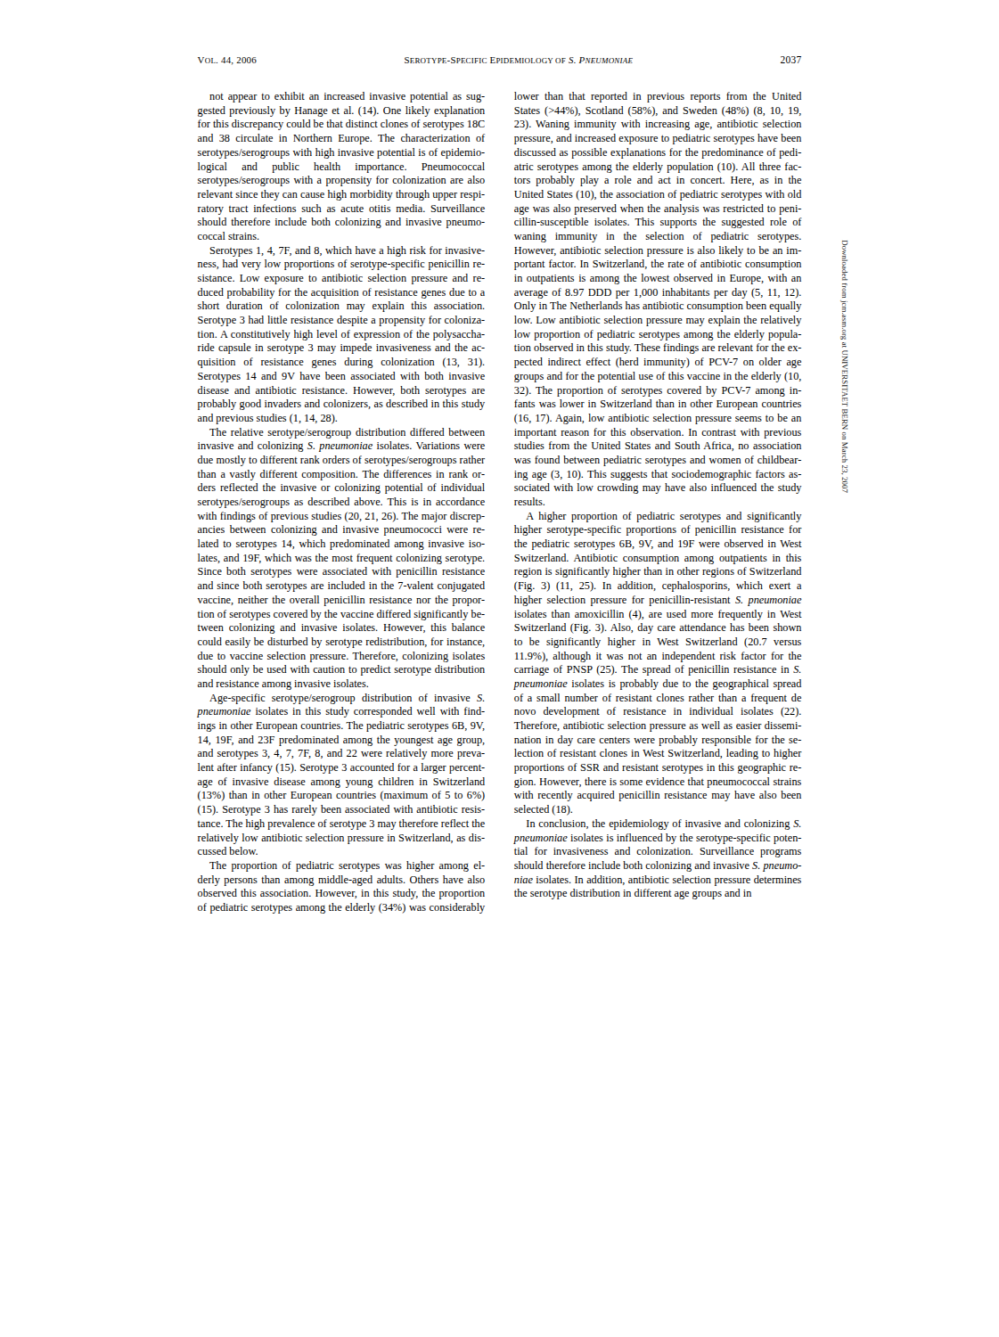VOL. 44, 2006 SEROTYPE-SPECIFIC EPIDEMIOLOGY OF S. PNEUMONIAE 2037
not appear to exhibit an increased invasive potential as suggested previously by Hanage et al. (14). One likely explanation for this discrepancy could be that distinct clones of serotypes 18C and 38 circulate in Northern Europe. The characterization of serotypes/serogroups with high invasive potential is of epidemiological and public health importance. Pneumococcal serotypes/serogroups with a propensity for colonization are also relevant since they can cause high morbidity through upper respiratory tract infections such as acute otitis media. Surveillance should therefore include both colonizing and invasive pneumococcal strains.
Serotypes 1, 4, 7F, and 8, which have a high risk for invasiveness, had very low proportions of serotype-specific penicillin resistance. Low exposure to antibiotic selection pressure and reduced probability for the acquisition of resistance genes due to a short duration of colonization may explain this association. Serotype 3 had little resistance despite a propensity for colonization. A constitutively high level of expression of the polysaccharide capsule in serotype 3 may impede invasiveness and the acquisition of resistance genes during colonization (13, 31). Serotypes 14 and 9V have been associated with both invasive disease and antibiotic resistance. However, both serotypes are probably good invaders and colonizers, as described in this study and previous studies (1, 14, 28).
The relative serotype/serogroup distribution differed between invasive and colonizing S. pneumoniae isolates. Variations were due mostly to different rank orders of serotypes/serogroups rather than a vastly different composition. The differences in rank orders reflected the invasive or colonizing potential of individual serotypes/serogroups as described above. This is in accordance with findings of previous studies (20, 21, 26). The major discrepancies between colonizing and invasive pneumococci were related to serotypes 14, which predominated among invasive isolates, and 19F, which was the most frequent colonizing serotype. Since both serotypes were associated with penicillin resistance and since both serotypes are included in the 7-valent conjugated vaccine, neither the overall penicillin resistance nor the proportion of serotypes covered by the vaccine differed significantly between colonizing and invasive isolates. However, this balance could easily be disturbed by serotype redistribution, for instance, due to vaccine selection pressure. Therefore, colonizing isolates should only be used with caution to predict serotype distribution and resistance among invasive isolates.
Age-specific serotype/serogroup distribution of invasive S. pneumoniae isolates in this study corresponded well with findings in other European countries. The pediatric serotypes 6B, 9V, 14, 19F, and 23F predominated among the youngest age group, and serotypes 3, 4, 7, 7F, 8, and 22 were relatively more prevalent after infancy (15). Serotype 3 accounted for a larger percentage of invasive disease among young children in Switzerland (13%) than in other European countries (maximum of 5 to 6%) (15). Serotype 3 has rarely been associated with antibiotic resistance. The high prevalence of serotype 3 may therefore reflect the relatively low antibiotic selection pressure in Switzerland, as discussed below.
The proportion of pediatric serotypes was higher among elderly persons than among middle-aged adults. Others have also observed this association. However, in this study, the proportion of pediatric serotypes among the elderly (34%) was considerably lower than that reported in previous reports from the United States (>44%), Scotland (58%), and Sweden (48%) (8, 10, 19, 23). Waning immunity with increasing age, antibiotic selection pressure, and increased exposure to pediatric serotypes have been discussed as possible explanations for the predominance of pediatric serotypes among the elderly population (10). All three factors probably play a role and act in concert. Here, as in the United States (10), the association of pediatric serotypes with old age was also preserved when the analysis was restricted to penicillin-susceptible isolates. This supports the suggested role of waning immunity in the selection of pediatric serotypes. However, antibiotic selection pressure is also likely to be an important factor. In Switzerland, the rate of antibiotic consumption in outpatients is among the lowest observed in Europe, with an average of 8.97 DDD per 1,000 inhabitants per day (5, 11, 12). Only in The Netherlands has antibiotic consumption been equally low. Low antibiotic selection pressure may explain the relatively low proportion of pediatric serotypes among the elderly population observed in this study. These findings are relevant for the expected indirect effect (herd immunity) of PCV-7 on older age groups and for the potential use of this vaccine in the elderly (10, 32). The proportion of serotypes covered by PCV-7 among infants was lower in Switzerland than in other European countries (16, 17). Again, low antibiotic selection pressure seems to be an important reason for this observation. In contrast with previous studies from the United States and South Africa, no association was found between pediatric serotypes and women of childbearing age (3, 10). This suggests that sociodemographic factors associated with low crowding may have also influenced the study results.
A higher proportion of pediatric serotypes and significantly higher serotype-specific proportions of penicillin resistance for the pediatric serotypes 6B, 9V, and 19F were observed in West Switzerland. Antibiotic consumption among outpatients in this region is significantly higher than in other regions of Switzerland (Fig. 3) (11, 25). In addition, cephalosporins, which exert a higher selection pressure for penicillin-resistant S. pneumoniae isolates than amoxicillin (4), are used more frequently in West Switzerland (Fig. 3). Also, day care attendance has been shown to be significantly higher in West Switzerland (20.7 versus 11.9%), although it was not an independent risk factor for the carriage of PNSP (25). The spread of penicillin resistance in S. pneumoniae isolates is probably due to the geographical spread of a small number of resistant clones rather than a frequent de novo development of resistance in individual isolates (22). Therefore, antibiotic selection pressure as well as easier dissemination in day care centers were probably responsible for the selection of resistant clones in West Switzerland, leading to higher proportions of SSR and resistant serotypes in this geographic region. However, there is some evidence that pneumococcal strains with recently acquired penicillin resistance may have also been selected (18).
In conclusion, the epidemiology of invasive and colonizing S. pneumoniae isolates is influenced by the serotype-specific potential for invasiveness and colonization. Surveillance programs should therefore include both colonizing and invasive S. pneumoniae isolates. In addition, antibiotic selection pressure determines the serotype distribution in different age groups and in
Downloaded from jcm.asm.org at UNIVERSITAET BERN on March 23, 2007